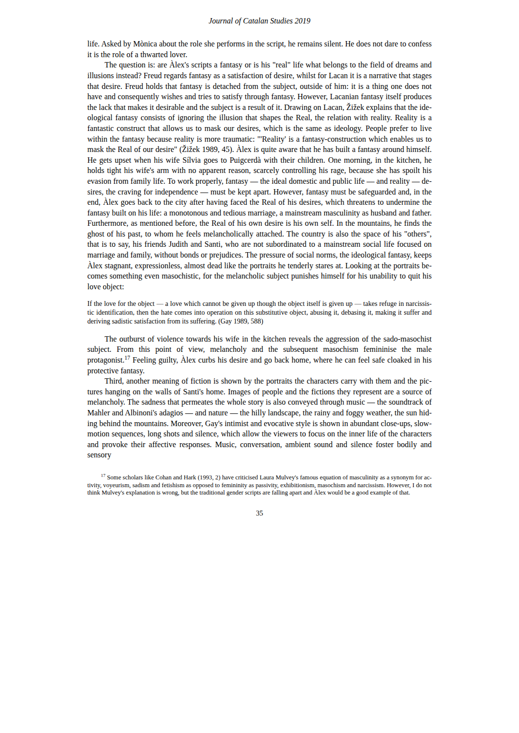Journal of Catalan Studies 2019
life. Asked by Mònica about the role she performs in the script, he remains silent. He does not dare to confess it is the role of a thwarted lover.
The question is: are Àlex's scripts a fantasy or is his "real" life what belongs to the field of dreams and illusions instead? Freud regards fantasy as a satisfaction of desire, whilst for Lacan it is a narrative that stages that desire. Freud holds that fantasy is detached from the subject, outside of him: it is a thing one does not have and consequently wishes and tries to satisfy through fantasy. However, Lacanian fantasy itself produces the lack that makes it desirable and the subject is a result of it. Drawing on Lacan, Žižek explains that the ideological fantasy consists of ignoring the illusion that shapes the Real, the relation with reality. Reality is a fantastic construct that allows us to mask our desires, which is the same as ideology. People prefer to live within the fantasy because reality is more traumatic: "'Reality' is a fantasy-construction which enables us to mask the Real of our desire" (Žižek 1989, 45). Àlex is quite aware that he has built a fantasy around himself. He gets upset when his wife Sílvia goes to Puigcerdà with their children. One morning, in the kitchen, he holds tight his wife's arm with no apparent reason, scarcely controlling his rage, because she has spoilt his evasion from family life. To work properly, fantasy — the ideal domestic and public life — and reality — desires, the craving for independence — must be kept apart. However, fantasy must be safeguarded and, in the end, Àlex goes back to the city after having faced the Real of his desires, which threatens to undermine the fantasy built on his life: a monotonous and tedious marriage, a mainstream masculinity as husband and father. Furthermore, as mentioned before, the Real of his own desire is his own self. In the mountains, he finds the ghost of his past, to whom he feels melancholically attached. The country is also the space of his "others", that is to say, his friends Judith and Santi, who are not subordinated to a mainstream social life focused on marriage and family, without bonds or prejudices. The pressure of social norms, the ideological fantasy, keeps Àlex stagnant, expressionless, almost dead like the portraits he tenderly stares at. Looking at the portraits becomes something even masochistic, for the melancholic subject punishes himself for his unability to quit his love object:
If the love for the object — a love which cannot be given up though the object itself is given up — takes refuge in narcissistic identification, then the hate comes into operation on this substitutive object, abusing it, debasing it, making it suffer and deriving sadistic satisfaction from its suffering. (Gay 1989, 588)
The outburst of violence towards his wife in the kitchen reveals the aggression of the sado-masochist subject. From this point of view, melancholy and the subsequent masochism femininise the male protagonist.17 Feeling guilty, Àlex curbs his desire and go back home, where he can feel safe cloaked in his protective fantasy.
Third, another meaning of fiction is shown by the portraits the characters carry with them and the pictures hanging on the walls of Santi's home. Images of people and the fictions they represent are a source of melancholy. The sadness that permeates the whole story is also conveyed through music — the soundtrack of Mahler and Albinoni's adagios — and nature — the hilly landscape, the rainy and foggy weather, the sun hiding behind the mountains. Moreover, Gay's intimist and evocative style is shown in abundant close-ups, slow-motion sequences, long shots and silence, which allow the viewers to focus on the inner life of the characters and provoke their affective responses. Music, conversation, ambient sound and silence foster bodily and sensory
17 Some scholars like Cohan and Hark (1993, 2) have criticised Laura Mulvey's famous equation of masculinity as a synonym for activity, voyeurism, sadism and fetishism as opposed to femininity as passivity, exhibitionism, masochism and narcissism. However, I do not think Mulvey's explanation is wrong, but the traditional gender scripts are falling apart and Àlex would be a good example of that.
35